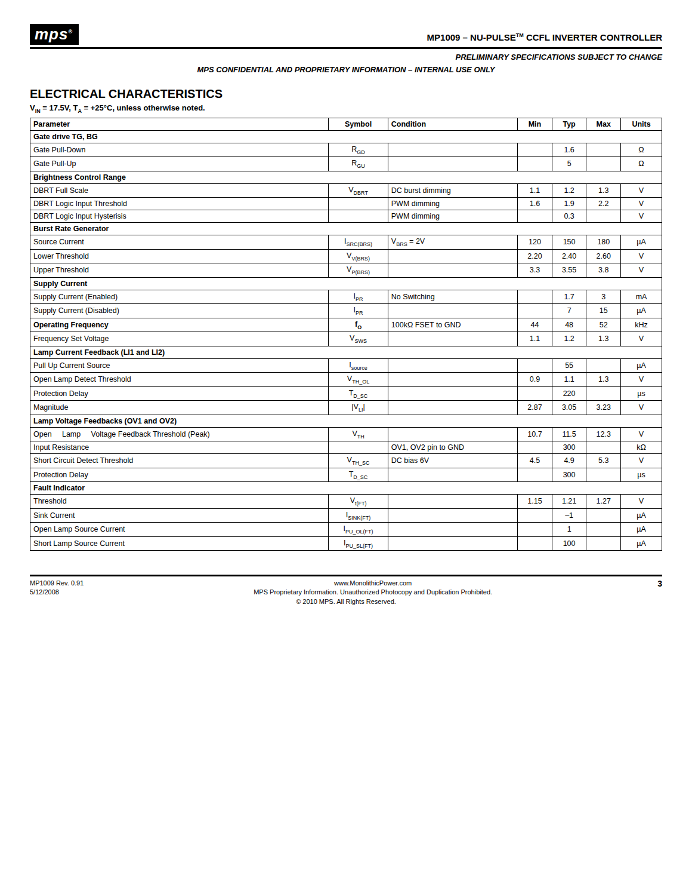mps® MP1009 – NU-PULSETM CCFL INVERTER CONTROLLER
PRELIMINARY SPECIFICATIONS SUBJECT TO CHANGE
MPS CONFIDENTIAL AND PROPRIETARY INFORMATION – INTERNAL USE ONLY
ELECTRICAL CHARACTERISTICS
VIN = 17.5V, TA = +25°C, unless otherwise noted.
| Parameter | Symbol | Condition | Min | Typ | Max | Units |
| --- | --- | --- | --- | --- | --- | --- |
| Gate drive TG, BG |
| Gate Pull-Down | R GD | | | 1.6 | | Ω |
| Gate Pull-Up | R GU | | | 5 | | Ω |
| Brightness Control Range |
| DBRT Full Scale | V DBRT | DC burst dimming | 1.1 | 1.2 | 1.3 | V |
| DBRT Logic Input Threshold | | PWM dimming | 1.6 | 1.9 | 2.2 | V |
| DBRT Logic Input Hysterisis | | PWM dimming | | 0.3 | | V |
| Burst Rate Generator |
| Source Current | I SRC(BRS) | V BRS = 2V | 120 | 150 | 180 | µA |
| Lower Threshold | V V(BRS) | | 2.20 | 2.40 | 2.60 | V |
| Upper Threshold | V P(BRS) | | 3.3 | 3.55 | 3.8 | V |
| Supply Current |
| Supply Current (Enabled) | I PR | No Switching | | 1.7 | 3 | mA |
| Supply Current (Disabled) | I PR | | | 7 | 15 | µA |
| Operating Frequency | f O | 100kΩ FSET to GND | 44 | 48 | 52 | kHz |
| Frequency Set Voltage | V SWS | | 1.1 | 1.2 | 1.3 | V |
| Lamp Current Feedback (LI1 and LI2) |
| Pull Up Current Source | I source | | | 55 | | µA |
| Open Lamp Detect Threshold | V TH_OL | | 0.9 | 1.1 | 1.3 | V |
| Protection Delay | T D_SC | | | 220 | | µs |
| Magnitude | /V LI / | | 2.87 | 3.05 | 3.23 | V |
| Lamp Voltage Feedbacks (OV1 and OV2) |
| Open Lamp Voltage Feedback Threshold (Peak) | V TH | | 10.7 | 11.5 | 12.3 | V |
| Input Resistance | | OV1, OV2 pin to GND | | 300 | | kΩ |
| Short Circuit Detect Threshold | V TH_SC | DC bias 6V | 4.5 | 4.9 | 5.3 | V |
| Protection Delay | T D_SC | | | 300 | | µs |
| Fault Indicator |
| Threshold | V t(FT) | | 1.15 | 1.21 | 1.27 | V |
| Sink Current | I SINK(FT) | | | –1 | | µA |
| Open Lamp Source Current | I PU_OL(FT) | | | 1 | | µA |
| Short Lamp Source Current | I PU_SL(FT) | | | 100 | | µA |
MP1009 Rev. 0.91
5/12/2008
3
www.MonolithicPower.com
MPS Proprietary Information. Unauthorized Photocopy and Duplication Prohibited.
© 2010 MPS. All Rights Reserved.